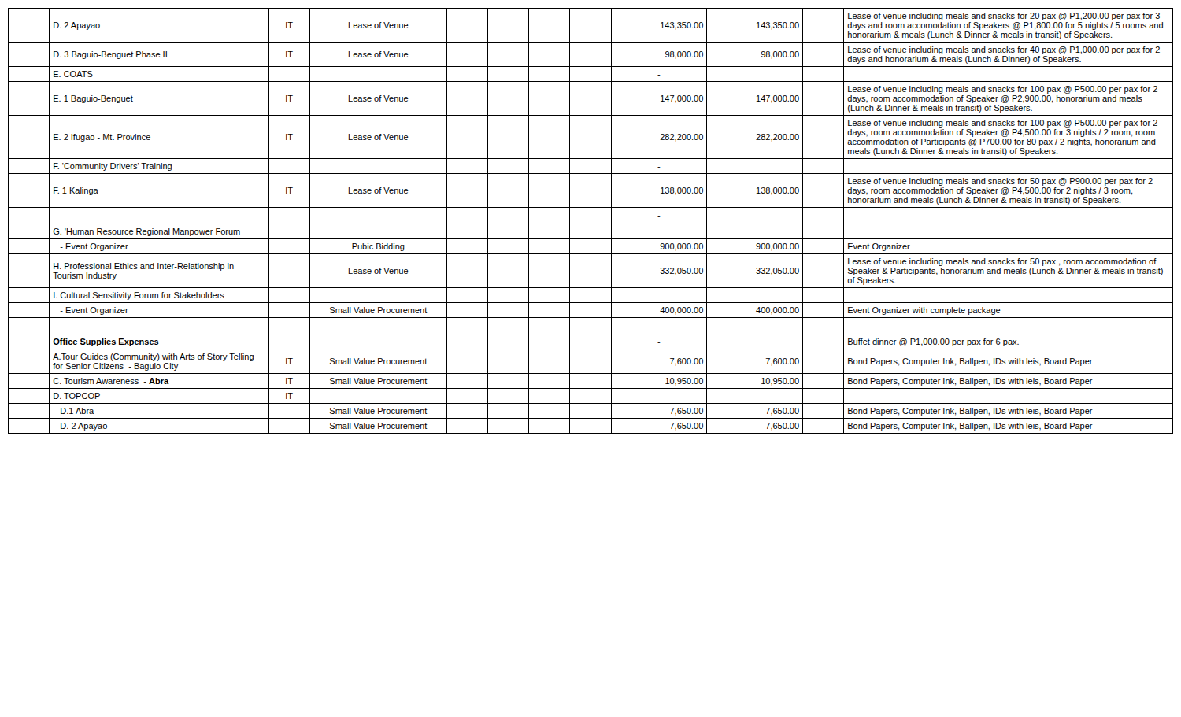| | D. 2 Apayao | IT | Lease of Venue | | | | | 143,350.00 | 143,350.00 | | Lease of venue including meals and snacks for 20 pax @ P1,200.00 per pax for 3 days and room accomodation of Speakers @ P1,800.00 for 5 nights / 5 rooms and honorarium & meals (Lunch & Dinner & meals in transit) of Speakers. |
| | D. 3 Baguio-Benguet Phase II | IT | Lease of Venue | | | | | 98,000.00 | 98,000.00 | | Lease of venue including meals and snacks for 40 pax @ P1,000.00 per pax for 2 days and honorarium & meals (Lunch & Dinner) of Speakers. |
| | E. COATS | | | | | | | - | | | |
| | E. 1 Baguio-Benguet | IT | Lease of Venue | | | | | 147,000.00 | 147,000.00 | | Lease of venue including meals and snacks for 100 pax @ P500.00 per pax for 2 days, room accommodation of Speaker @ P2,900.00, honorarium and meals (Lunch & Dinner & meals in transit) of Speakers. |
| | E. 2 Ifugao - Mt. Province | IT | Lease of Venue | | | | | 282,200.00 | 282,200.00 | | Lease of venue including meals and snacks for 100 pax @ P500.00 per pax for 2 days, room accommodation of Speaker @ P4,500.00 for 3 nights / 2 room, room accommodation of Participants @ P700.00 for 80 pax / 2 nights, honorarium and meals (Lunch & Dinner & meals in transit) of Speakers. |
| | F. 'Community Drivers' Training | | | | | | | - | | | |
| | F. 1 Kalinga | IT | Lease of Venue | | | | | 138,000.00 | 138,000.00 | | Lease of venue including meals and snacks for 50 pax @ P900.00 per pax for 2 days, room accommodation of Speaker @ P4,500.00 for 2 nights / 3 room, honorarium and meals (Lunch & Dinner & meals in transit) of Speakers. |
| | | | | | | | | - | | | |
| | G. 'Human Resource Regional Manpower Forum | | | | | | | | | | |
| | - Event Organizer | | Pubic Bidding | | | | | 900,000.00 | 900,000.00 | | Event Organizer |
| | H. Professional Ethics and Inter-Relationship in Tourism Industry | | Lease of Venue | | | | | 332,050.00 | 332,050.00 | | Lease of venue including meals and snacks for 50 pax , room accommodation of Speaker & Participants, honorarium and meals (Lunch & Dinner & meals in transit) of Speakers. |
| | I. Cultural Sensitivity Forum for Stakeholders | | | | | | | | | | |
| | - Event Organizer | | Small Value Procurement | | | | | 400,000.00 | 400,000.00 | | Event Organizer with complete package |
| | | | | | | | | - | | | |
| | Office Supplies Expenses | | | | | | | - | | | Buffet dinner @ P1,000.00 per pax for 6 pax. |
| | A.Tour Guides (Community) with Arts of Story Telling for Senior Citizens - Baguio City | IT | Small Value Procurement | | | | | 7,600.00 | 7,600.00 | | Bond Papers, Computer Ink, Ballpen, IDs with leis, Board Paper |
| | C. Tourism Awareness - Abra | IT | Small Value Procurement | | | | | 10,950.00 | 10,950.00 | | Bond Papers, Computer Ink, Ballpen, IDs with leis, Board Paper |
| | D. TOPCOP | IT | | | | | | | | | |
| | D.1 Abra | | Small Value Procurement | | | | | 7,650.00 | 7,650.00 | | Bond Papers, Computer Ink, Ballpen, IDs with leis, Board Paper |
| | D. 2 Apayao | | Small Value Procurement | | | | | 7,650.00 | 7,650.00 | | Bond Papers, Computer Ink, Ballpen, IDs with leis, Board Paper |